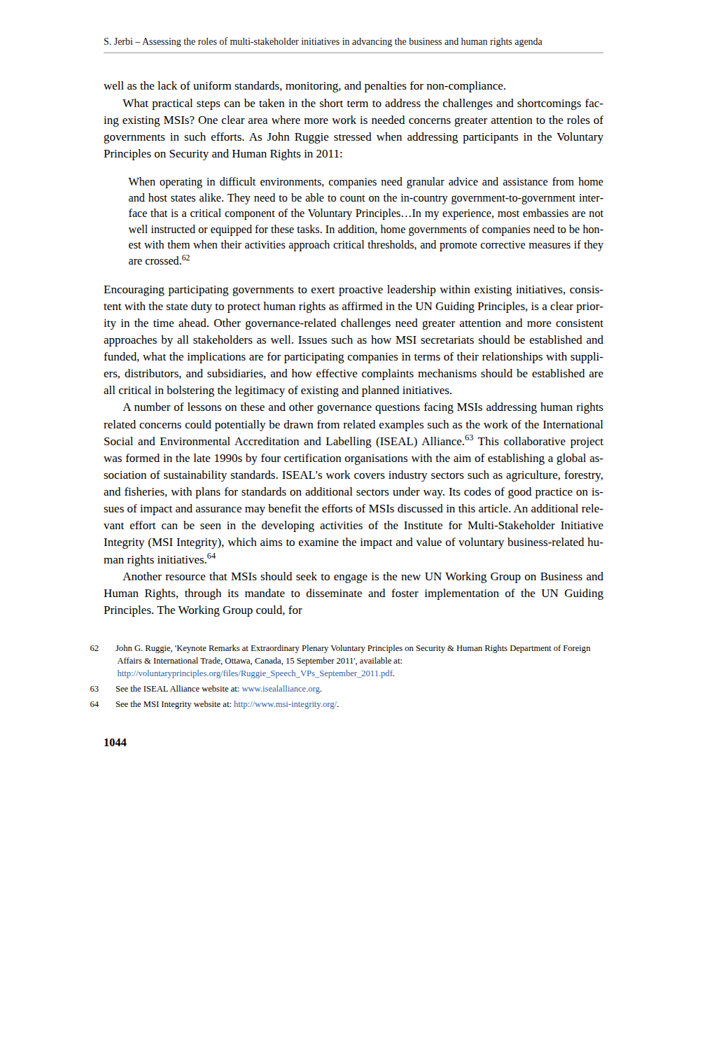S. Jerbi – Assessing the roles of multi-stakeholder initiatives in advancing the business and human rights agenda
well as the lack of uniform standards, monitoring, and penalties for non-compliance.
What practical steps can be taken in the short term to address the challenges and shortcomings facing existing MSIs? One clear area where more work is needed concerns greater attention to the roles of governments in such efforts. As John Ruggie stressed when addressing participants in the Voluntary Principles on Security and Human Rights in 2011:
When operating in difficult environments, companies need granular advice and assistance from home and host states alike. They need to be able to count on the in-country government-to-government interface that is a critical component of the Voluntary Principles…In my experience, most embassies are not well instructed or equipped for these tasks. In addition, home governments of companies need to be honest with them when their activities approach critical thresholds, and promote corrective measures if they are crossed.62
Encouraging participating governments to exert proactive leadership within existing initiatives, consistent with the state duty to protect human rights as affirmed in the UN Guiding Principles, is a clear priority in the time ahead. Other governance-related challenges need greater attention and more consistent approaches by all stakeholders as well. Issues such as how MSI secretariats should be established and funded, what the implications are for participating companies in terms of their relationships with suppliers, distributors, and subsidiaries, and how effective complaints mechanisms should be established are all critical in bolstering the legitimacy of existing and planned initiatives.
A number of lessons on these and other governance questions facing MSIs addressing human rights related concerns could potentially be drawn from related examples such as the work of the International Social and Environmental Accreditation and Labelling (ISEAL) Alliance.63 This collaborative project was formed in the late 1990s by four certification organisations with the aim of establishing a global association of sustainability standards. ISEAL's work covers industry sectors such as agriculture, forestry, and fisheries, with plans for standards on additional sectors under way. Its codes of good practice on issues of impact and assurance may benefit the efforts of MSIs discussed in this article. An additional relevant effort can be seen in the developing activities of the Institute for Multi-Stakeholder Initiative Integrity (MSI Integrity), which aims to examine the impact and value of voluntary business-related human rights initiatives.64
Another resource that MSIs should seek to engage is the new UN Working Group on Business and Human Rights, through its mandate to disseminate and foster implementation of the UN Guiding Principles. The Working Group could, for
62 John G. Ruggie, 'Keynote Remarks at Extraordinary Plenary Voluntary Principles on Security & Human Rights Department of Foreign Affairs & International Trade, Ottawa, Canada, 15 September 2011', available at: http://voluntaryprinciples.org/files/Ruggie_Speech_VPs_September_2011.pdf.
63 See the ISEAL Alliance website at: www.isealalliance.org.
64 See the MSI Integrity website at: http://www.msi-integrity.org/.
1044